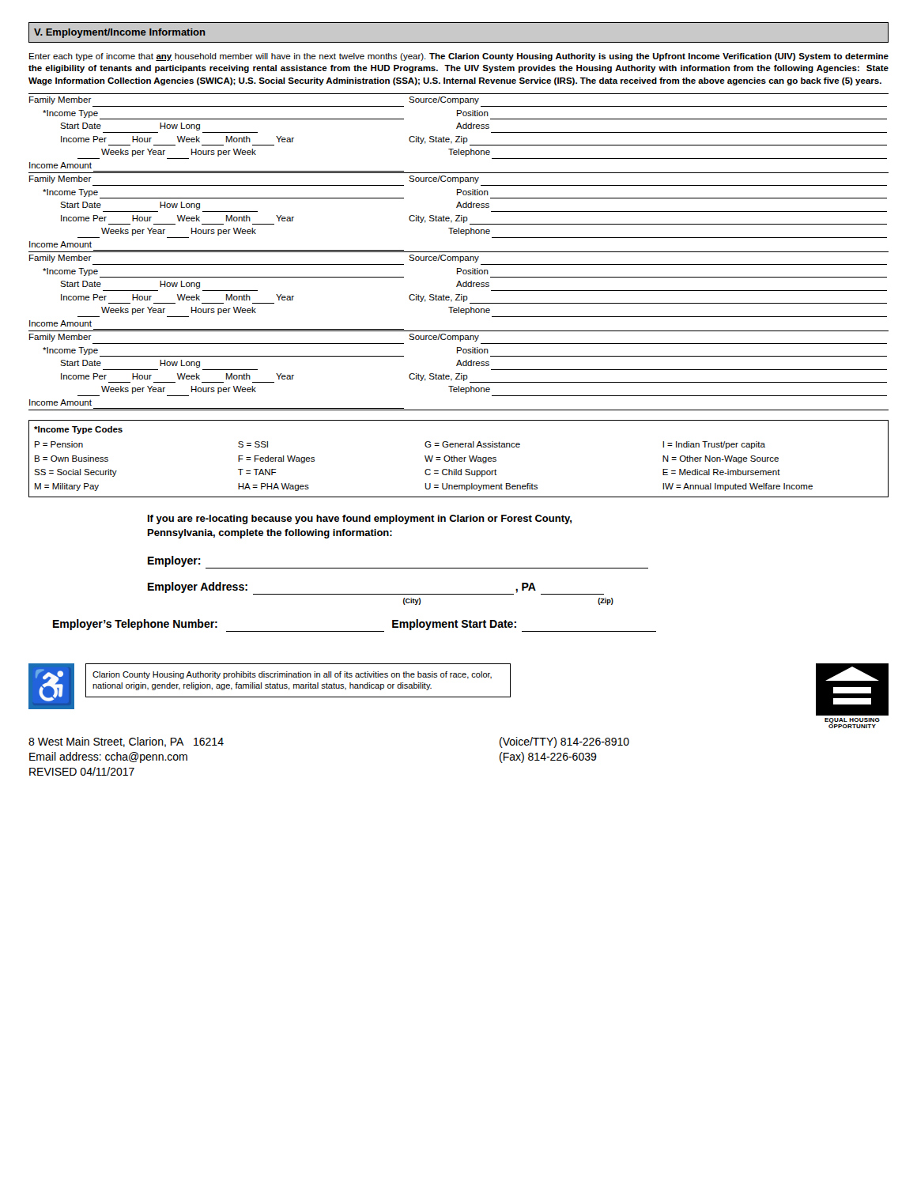V. Employment/Income Information
Enter each type of income that any household member will have in the next twelve months (year). The Clarion County Housing Authority is using the Upfront Income Verification (UIV) System to determine the eligibility of tenants and participants receiving rental assistance from the HUD Programs. The UIV System provides the Housing Authority with information from the following Agencies: State Wage Information Collection Agencies (SWICA); U.S. Social Security Administration (SSA); U.S. Internal Revenue Service (IRS). The data received from the above agencies can go back five (5) years.
| Family Member *Income Type Start Date How Long Income Per Hour Week Month Year Weeks per Year Hours per Week Income Amount Source/Company Position Address City, State, Zip Telephone Family Member *Income Type Start Date How Long Income Per Hour Week Month Year Weeks per Year Hours per Week Income Amount Source/Company Position Address City, State, Zip Telephone Family Member *Income Type Start Date How Long Income Per Hour Week Month Year Weeks per Year Hours per Week Income Amount Source/Company Position Address City, State, Zip Telephone Family Member *Income Type Start Date How Long Income Per Hour Week Month Year Weeks per Year Hours per Week Income Amount Source/Company Position Address City, State, Zip Telephone |
*Income Type Codes
| P = Pension | S = SSI | G = General Assistance | I = Indian Trust/per capita |
| B = Own Business | F = Federal Wages | W = Other Wages | N = Other Non-Wage Source |
| SS = Social Security | T = TANF | C = Child Support | E = Medical Re-imbursement |
| M = Military Pay | HA = PHA Wages | U = Unemployment Benefits | IW = Annual Imputed Welfare Income |
If you are re-locating because you have found employment in Clarion or Forest County,
Pennsylvania, complete the following information:
Employer:
Employer Address: , PA
(City) (Zip)
Employer’s Telephone Number: Employment Start Date:
♿
Clarion County Housing Authority prohibits discrimination in all of its activities on the basis of race, color, national origin, gender, religion, age, familial status, marital status, handicap or disability.
EQUAL HOUSING
OPPORTUNITY
8 West Main Street, Clarion, PA 16214
Email address: ccha@penn.com
REVISED 04/11/2017
(Voice/TTY) 814-226-8910
(Fax) 814-226-6039